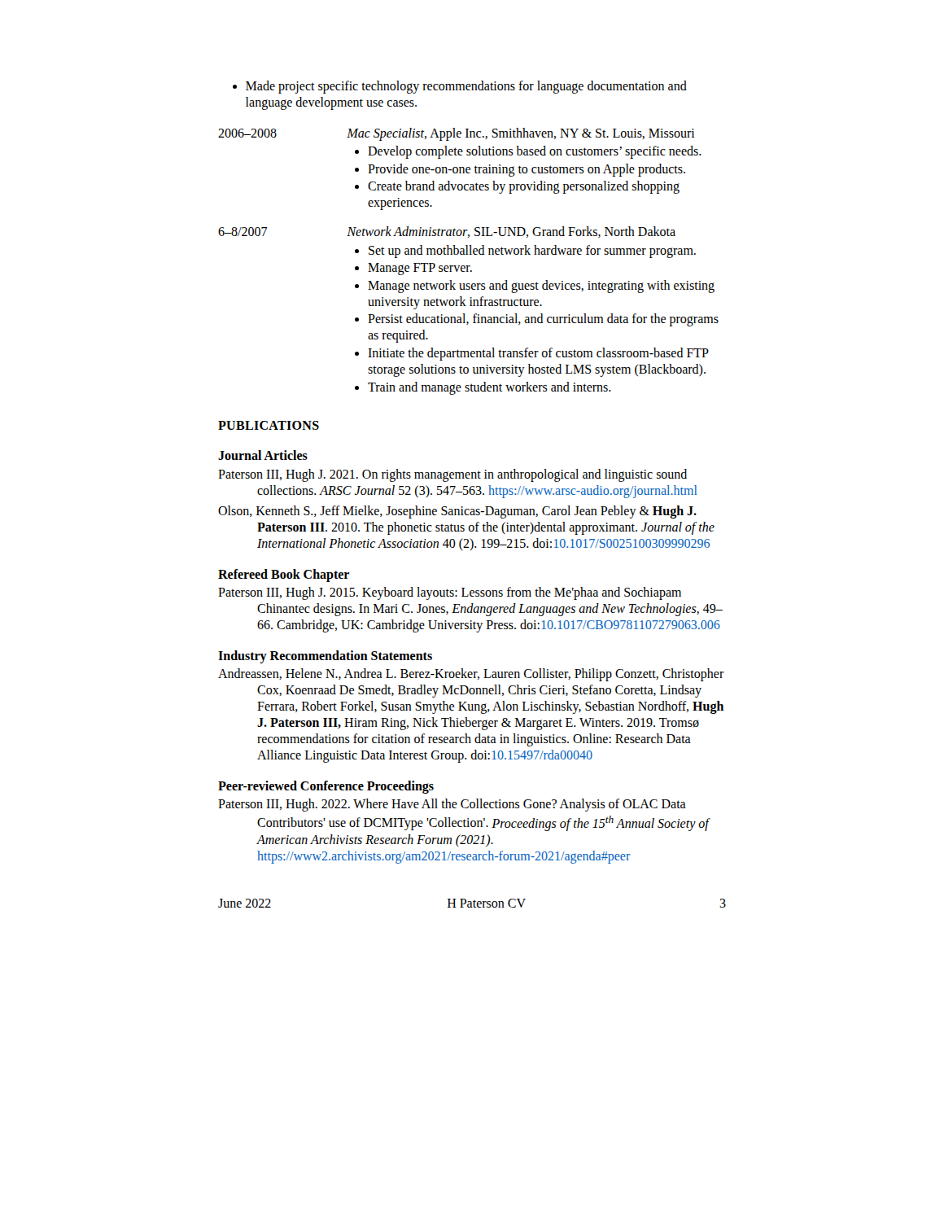Made project specific technology recommendations for language documentation and language development use cases.
2006–2008
Mac Specialist, Apple Inc., Smithhaven, NY & St. Louis, Missouri
Develop complete solutions based on customers’ specific needs.
Provide one-on-one training to customers on Apple products.
Create brand advocates by providing personalized shopping experiences.
6–8/2007
Network Administrator, SIL-UND, Grand Forks, North Dakota
Set up and mothballed network hardware for summer program.
Manage FTP server.
Manage network users and guest devices, integrating with existing university network infrastructure.
Persist educational, financial, and curriculum data for the programs as required.
Initiate the departmental transfer of custom classroom-based FTP storage solutions to university hosted LMS system (Blackboard).
Train and manage student workers and interns.
PUBLICATIONS
Journal Articles
Paterson III, Hugh J. 2021. On rights management in anthropological and linguistic sound collections. ARSC Journal 52 (3). 547–563. https://www.arsc-audio.org/journal.html
Olson, Kenneth S., Jeff Mielke, Josephine Sanicas-Daguman, Carol Jean Pebley & Hugh J. Paterson III. 2010. The phonetic status of the (inter)dental approximant. Journal of the International Phonetic Association 40 (2). 199–215. doi:10.1017/S0025100309990296
Refereed Book Chapter
Paterson III, Hugh J. 2015. Keyboard layouts: Lessons from the Me'phaa and Sochiapam Chinantec designs. In Mari C. Jones, Endangered Languages and New Technologies, 49–66. Cambridge, UK: Cambridge University Press. doi:10.1017/CBO9781107279063.006
Industry Recommendation Statements
Andreassen, Helene N., Andrea L. Berez-Kroeker, Lauren Collister, Philipp Conzett, Christopher Cox, Koenraad De Smedt, Bradley McDonnell, Chris Cieri, Stefano Coretta, Lindsay Ferrara, Robert Forkel, Susan Smythe Kung, Alon Lischinsky, Sebastian Nordhoff, Hugh J. Paterson III, Hiram Ring, Nick Thieberger & Margaret E. Winters. 2019. Tromsø recommendations for citation of research data in linguistics. Online: Research Data Alliance Linguistic Data Interest Group. doi:10.15497/rda00040
Peer-reviewed Conference Proceedings
Paterson III, Hugh. 2022. Where Have All the Collections Gone? Analysis of OLAC Data Contributors' use of DCMIType 'Collection'. Proceedings of the 15th Annual Society of American Archivists Research Forum (2021). https://www2.archivists.org/am2021/research-forum-2021/agenda#peer
June 2022
H Paterson CV
3